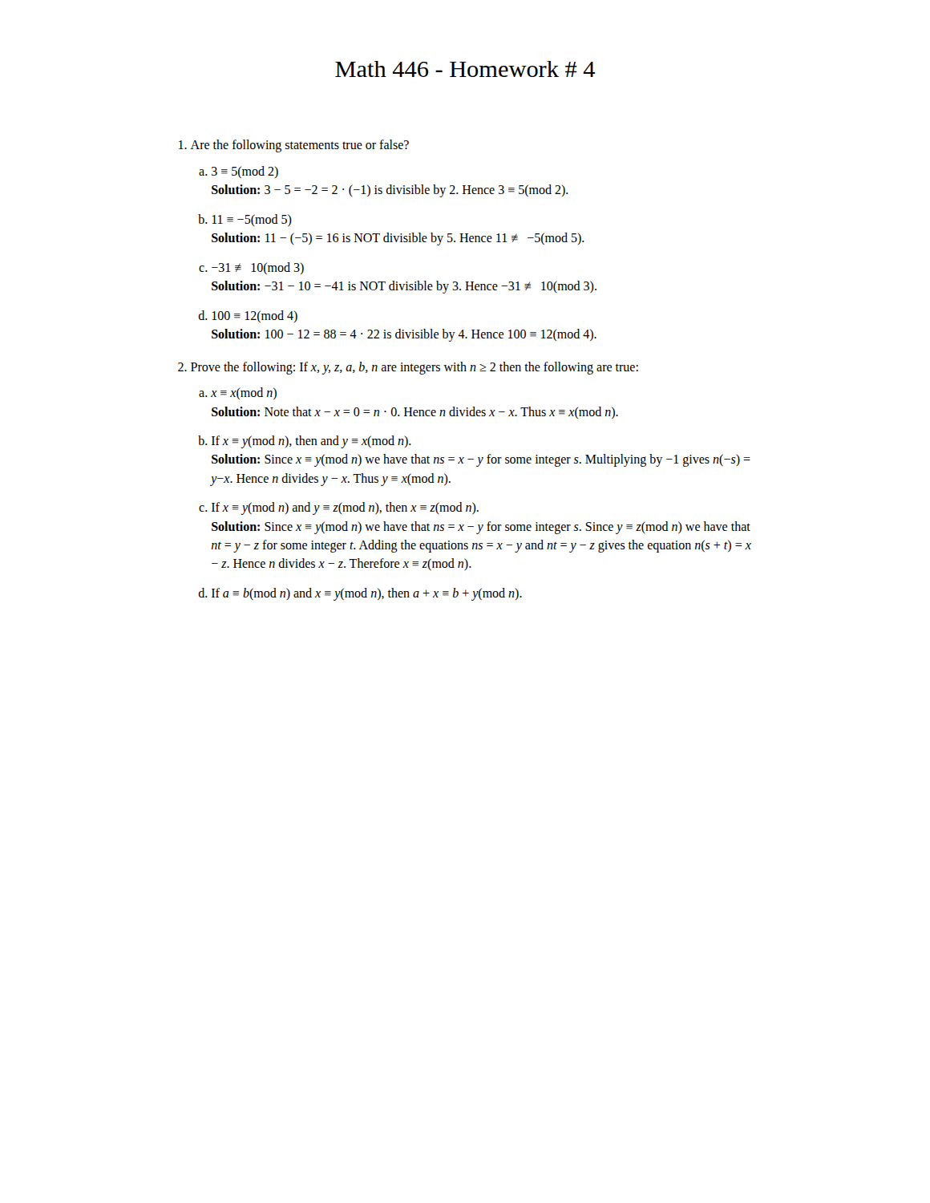Math 446 - Homework # 4
Are the following statements true or false?
3 ≡ 5(mod 2) Solution: 3 − 5 = −2 = 2 · (−1) is divisible by 2. Hence 3 ≡ 5(mod 2).
11 ≡ −5(mod 5) Solution: 11 − (−5) = 16 is NOT divisible by 5. Hence 11 ≢ −5(mod 5).
−31 ≢ 10(mod 3) Solution: −31 − 10 = −41 is NOT divisible by 3. Hence −31 ≢ 10(mod 3).
100 ≡ 12(mod 4) Solution: 100 − 12 = 88 = 4 · 22 is divisible by 4. Hence 100 ≡ 12(mod 4).
Prove the following: If x, y, z, a, b, n are integers with n ≥ 2 then the following are true:
x ≡ x(mod n) Solution: Note that x − x = 0 = n · 0. Hence n divides x − x. Thus x ≡ x(mod n).
If x ≡ y(mod n), then and y ≡ x(mod n). Solution: Since x ≡ y(mod n) we have that ns = x − y for some integer s. Multiplying by −1 gives n(−s) = y−x. Hence n divides y − x. Thus y ≡ x(mod n).
If x ≡ y(mod n) and y ≡ z(mod n), then x ≡ z(mod n). Solution: Since x ≡ y(mod n) we have that ns = x − y for some integer s. Since y ≡ z(mod n) we have that nt = y − z for some integer t. Adding the equations ns = x − y and nt = y − z gives the equation n(s + t) = x − z. Hence n divides x − z. Therefore x ≡ z(mod n).
If a ≡ b(mod n) and x ≡ y(mod n), then a + x ≡ b + y(mod n).